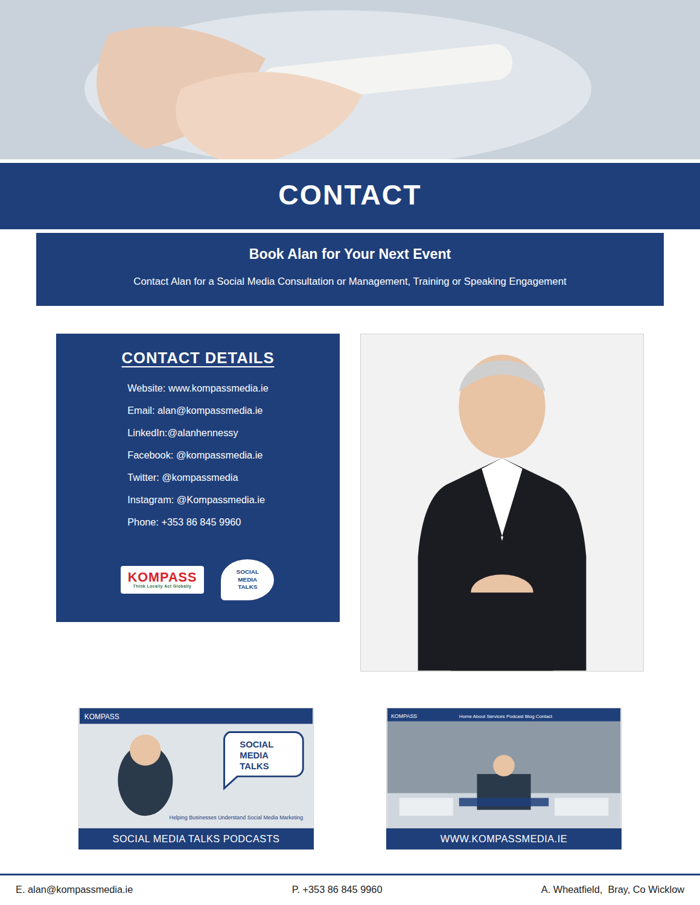CONTACT
Book Alan for Your Next Event
Contact Alan for a Social Media Consultation or Management, Training or Speaking Engagement
CONTACT DETAILS
Website: www.kompassmedia.ie
Email: alan@kompassmedia.ie
LinkedIn:@alanhennessy
Facebook: @kompassmedia.ie
Twitter: @kompassmedia
Instagram: @Kompassmedia.ie
Phone: +353 86 845 9960
KOMPASSThink Locally Act Globally
SOCIAL
MEDIA
TALKS
KOMPASS SOCIAL MEDIA TALKS Helping Businesses Understand Social Media Marketing
SOCIAL MEDIA TALKS PODCASTS
KOMPASS Home About Services Podcast Blog Contact
WWW.KOMPASSMEDIA.IE
E. alan@kompassmedia.ie P. +353 86 845 9960 A. Wheatfield, Bray, Co Wicklow